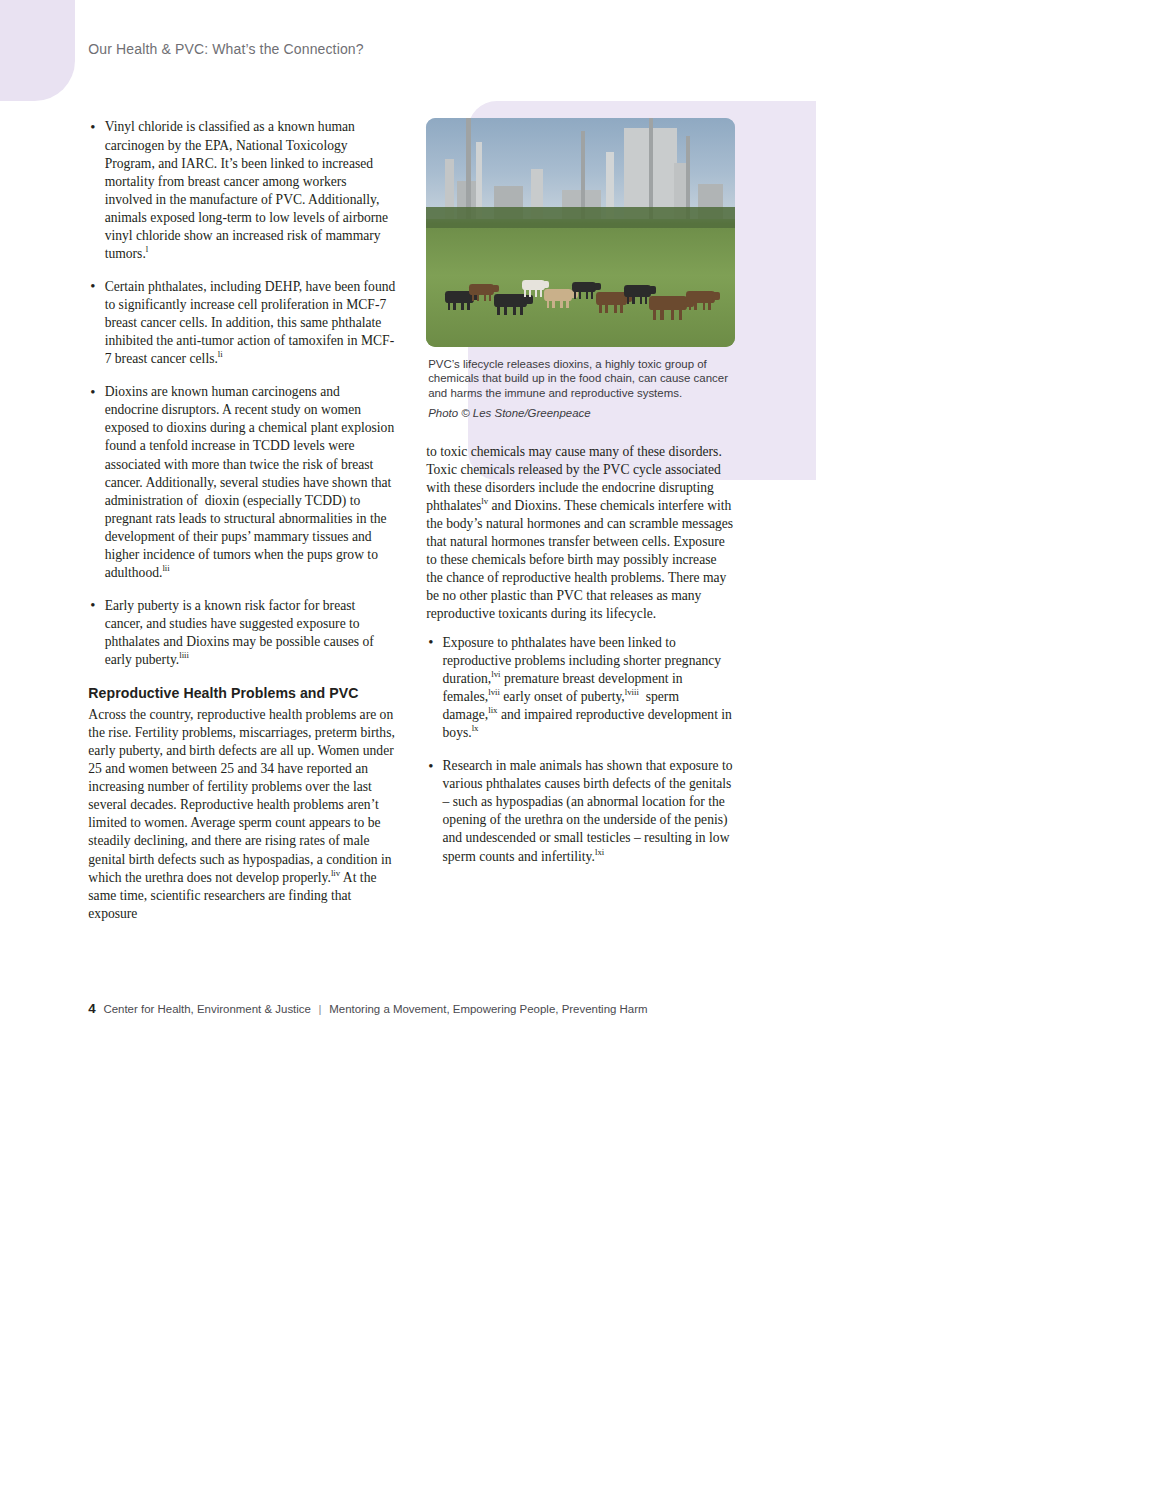Our Health & PVC: What’s the Connection?
Vinyl chloride is classified as a known human carcinogen by the EPA, National Toxicology Program, and IARC. It’s been linked to increased mortality from breast cancer among workers involved in the manufacture of PVC. Additionally, animals exposed long-term to low levels of airborne vinyl chloride show an increased risk of mammary tumors.l
Certain phthalates, including DEHP, have been found to significantly increase cell proliferation in MCF-7 breast cancer cells. In addition, this same phthalate inhibited the anti-tumor action of tamoxifen in MCF-7 breast cancer cells.li
Dioxins are known human carcinogens and endocrine disruptors. A recent study on women exposed to dioxins during a chemical plant explosion found a tenfold increase in TCDD levels were associated with more than twice the risk of breast cancer. Additionally, several studies have shown that administration of dioxin (especially TCDD) to pregnant rats leads to structural abnormalities in the development of their pups’ mammary tissues and higher incidence of tumors when the pups grow to adulthood.lii
Early puberty is a known risk factor for breast cancer, and studies have suggested exposure to phthalates and Dioxins may be possible causes of early puberty.liii
Reproductive Health Problems and PVC
Across the country, reproductive health problems are on the rise. Fertility problems, miscarriages, preterm births, early puberty, and birth defects are all up. Women under 25 and women between 25 and 34 have reported an increasing number of fertility problems over the last several decades. Reproductive health problems aren’t limited to women. Average sperm count appears to be steadily declining, and there are rising rates of male genital birth defects such as hypospadias, a condition in which the urethra does not develop properly.liv At the same time, scientific researchers are finding that exposure
PVC’s lifecycle releases dioxins, a highly toxic group of chemicals that build up in the food chain, can cause cancer and harms the immune and reproductive systems. Photo © Les Stone/Greenpeace
to toxic chemicals may cause many of these disorders. Toxic chemicals released by the PVC cycle associated with these disorders include the endocrine disrupting phthalateslv and Dioxins. These chemicals interfere with the body’s natural hormones and can scramble messages that natural hormones transfer between cells. Exposure to these chemicals before birth may possibly increase the chance of reproductive health problems. There may be no other plastic than PVC that releases as many reproductive toxicants during its lifecycle.
Exposure to phthalates have been linked to reproductive problems including shorter pregnancy duration,lvi premature breast development in females,lvii early onset of puberty,lviii sperm damage,lix and impaired reproductive development in boys.lx
Research in male animals has shown that exposure to various phthalates causes birth defects of the genitals – such as hypospadias (an abnormal location for the opening of the urethra on the underside of the penis) and undescended or small testicles – resulting in low sperm counts and infertility.lxi
4 Center for Health, Environment & Justice | Mentoring a Movement, Empowering People, Preventing Harm